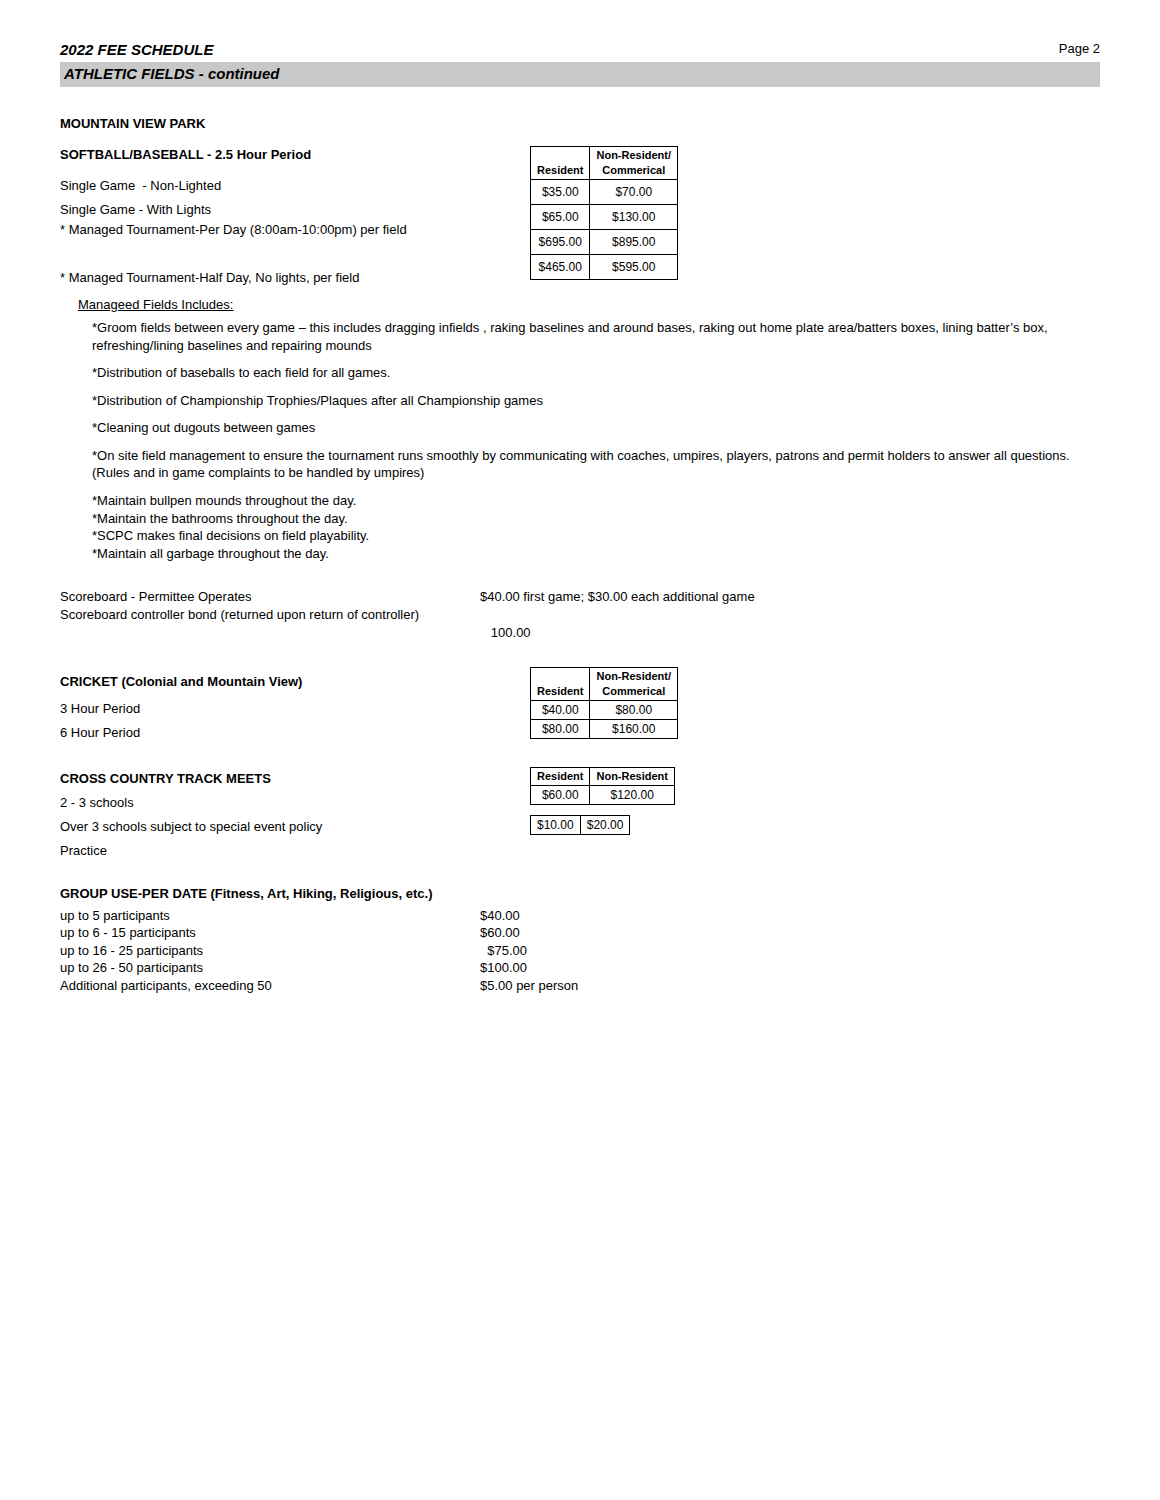Page 2
2022 FEE SCHEDULE
ATHLETIC FIELDS - continued
MOUNTAIN VIEW PARK
SOFTBALL/BASEBALL - 2.5 Hour Period
Single Game - Non-Lighted
Single Game - With Lights
* Managed Tournament-Per Day (8:00am-10:00pm) per field
* Managed Tournament-Half Day, No lights, per field
| Resident | Non-Resident/ Commerical |
| --- | --- |
| $35.00 | $70.00 |
| $65.00 | $130.00 |
| $695.00 | $895.00 |
| $465.00 | $595.00 |
Manageed Fields Includes:
*Groom fields between every game – this includes dragging infields , raking baselines and around bases, raking out home plate area/batters boxes, lining batter’s box, refreshing/lining baselines and repairing mounds
*Distribution of baseballs to each field for all games.
*Distribution of Championship Trophies/Plaques after all Championship games
*Cleaning out dugouts between games
*On site field management to ensure the tournament runs smoothly by communicating with coaches, umpires, players, patrons and permit holders to answer all questions. (Rules and in game complaints to be handled by umpires)
*Maintain bullpen mounds throughout the day.
*Maintain the bathrooms throughout the day.
*SCPC makes final decisions on field playability.
*Maintain all garbage throughout the day.
Scoreboard - Permittee Operates
$40.00 first game; $30.00 each additional game
Scoreboard controller bond (returned upon return of controller)
100.00
CRICKET (Colonial and Mountain View)
3 Hour Period
6 Hour Period
| Resident | Non-Resident/ Commerical |
| --- | --- |
| $40.00 | $80.00 |
| $80.00 | $160.00 |
CROSS COUNTRY TRACK MEETS
2 - 3 schools
Over 3 schools subject to special event policy
Practice
| Resident | Non-Resident |
| --- | --- |
| $60.00 | $120.00 |
| $10.00 | $20.00 |
GROUP USE-PER DATE (Fitness, Art, Hiking, Religious, etc.)
up to 5 participants
$40.00
up to 6 - 15 participants
$60.00
up to 16 - 25 participants
$75.00
up to 26 - 50 participants
$100.00
Additional participants, exceeding 50
$5.00 per person